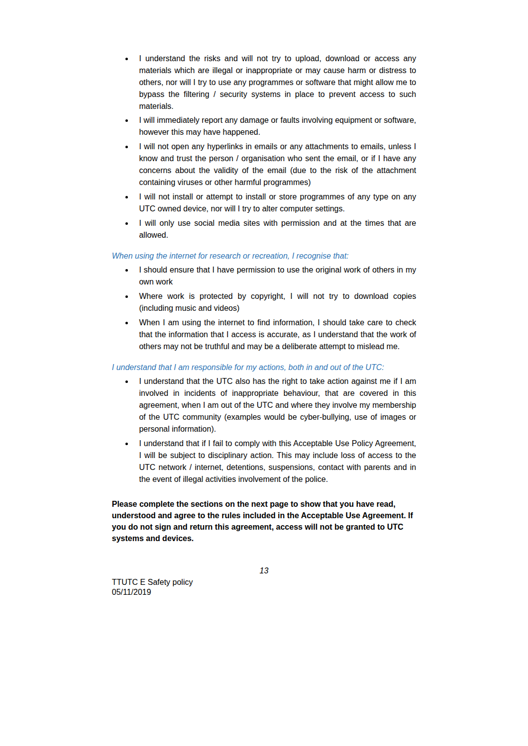I understand the risks and will not try to upload, download or access any materials which are illegal or inappropriate or may cause harm or distress to others, nor will I try to use any programmes or software that might allow me to bypass the filtering / security systems in place to prevent access to such materials.
I will immediately report any damage or faults involving equipment or software, however this may have happened.
I will not open any hyperlinks in emails or any attachments to emails, unless I know and trust the person / organisation who sent the email, or if I have any concerns about the validity of the email (due to the risk of the attachment containing viruses or other harmful programmes)
I will not install or attempt to install or store programmes of any type on any UTC owned device, nor will I try to alter computer settings.
I will only use social media sites with permission and at the times that are allowed.
When using the internet for research or recreation, I recognise that:
I should ensure that I have permission to use the original work of others in my own work
Where work is protected by copyright, I will not try to download copies (including music and videos)
When I am using the internet to find information, I should take care to check that the information that I access is accurate, as I understand that the work of others may not be truthful and may be a deliberate attempt to mislead me.
I understand that I am responsible for my actions, both in and out of the UTC:
I understand that the UTC also has the right to take action against me if I am involved in incidents of inappropriate behaviour, that are covered in this agreement, when I am out of the UTC and where they involve my membership of the UTC community (examples would be cyber-bullying, use of images or personal information).
I understand that if I fail to comply with this Acceptable Use Policy Agreement, I will be subject to disciplinary action. This may include loss of access to the UTC network / internet, detentions, suspensions, contact with parents and in the event of illegal activities involvement of the police.
Please complete the sections on the next page to show that you have read, understood and agree to the rules included in the Acceptable Use Agreement. If you do not sign and return this agreement, access will not be granted to UTC systems and devices.
13
TTUTC E Safety policy
05/11/2019